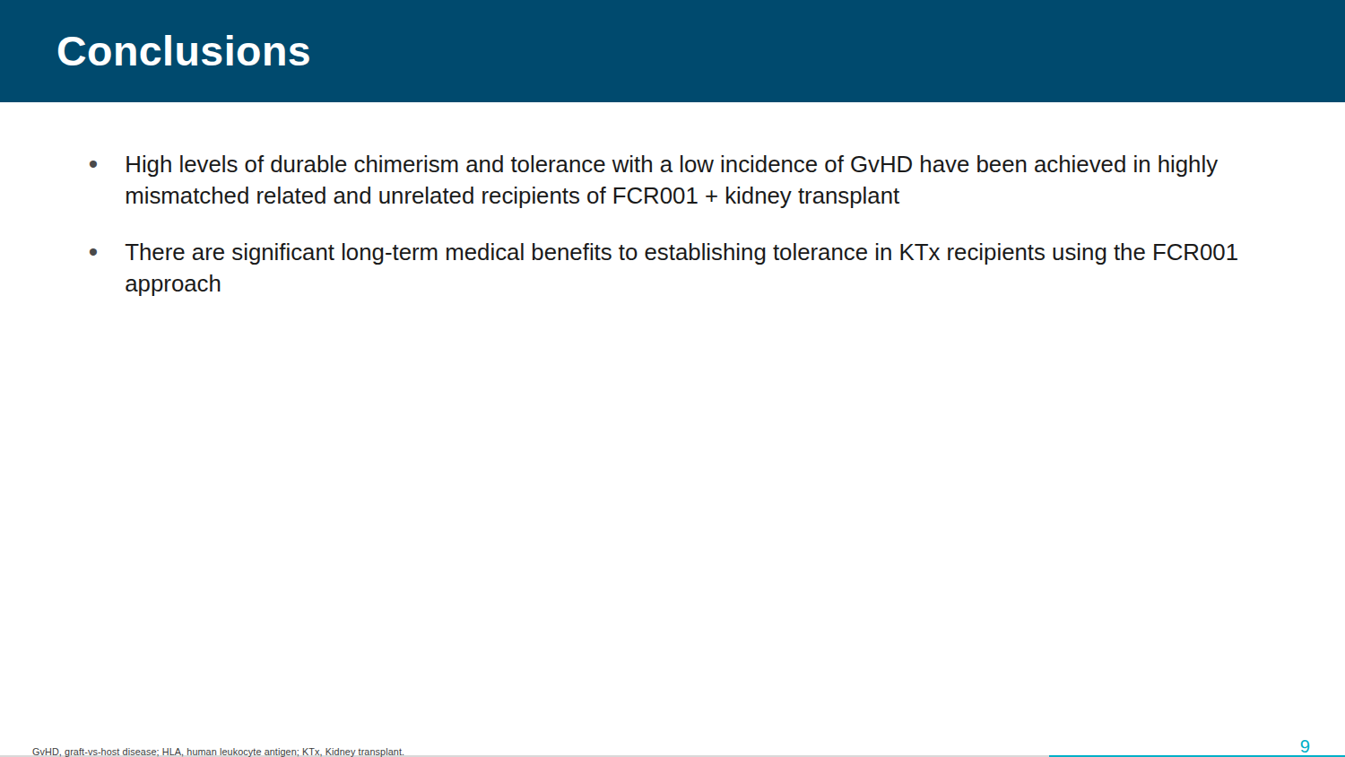Conclusions
High levels of durable chimerism and tolerance with a low incidence of GvHD have been achieved in highly mismatched related and unrelated recipients of FCR001 + kidney transplant
There are significant long-term medical benefits to establishing tolerance in KTx recipients using the FCR001 approach
GvHD, graft-vs-host disease; HLA, human leukocyte antigen; KTx, Kidney transplant.
9